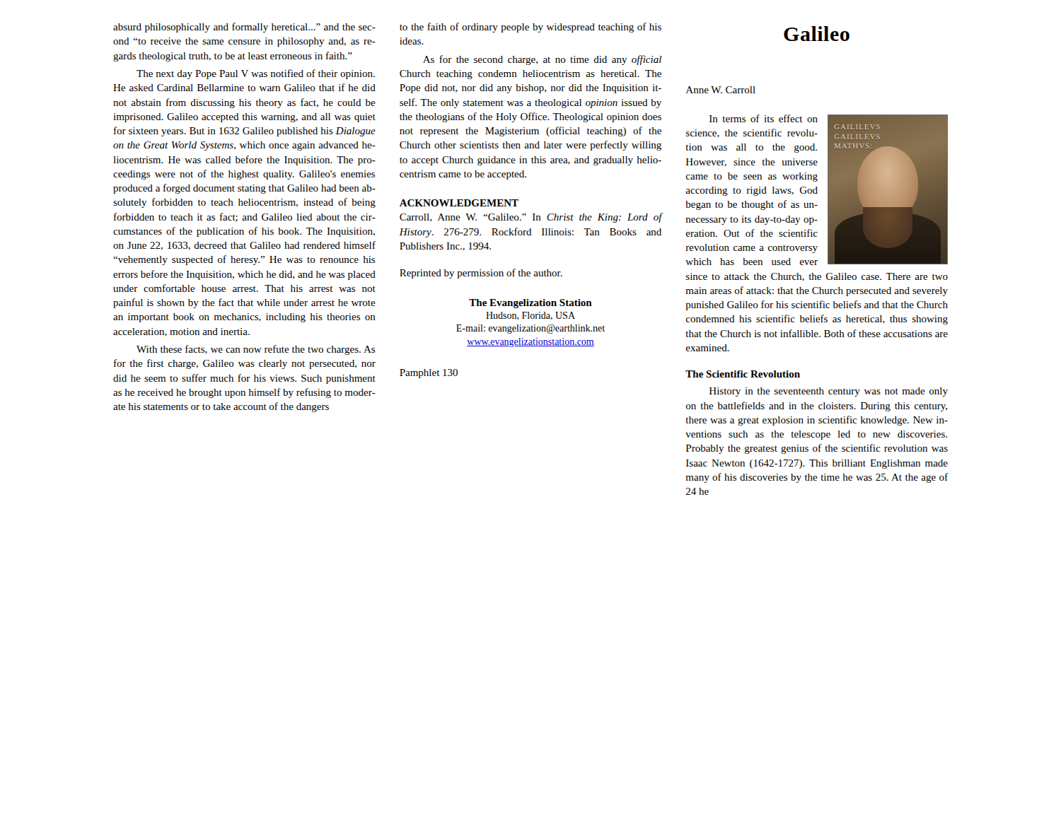absurd philosophically and formally heretical...” and the second “to receive the same censure in philosophy and, as regards theological truth, to be at least erroneous in faith.”
The next day Pope Paul V was notified of their opinion. He asked Cardinal Bellarmine to warn Galileo that if he did not abstain from discussing his theory as fact, he could be imprisoned. Galileo accepted this warning, and all was quiet for sixteen years. But in 1632 Galileo published his Dialogue on the Great World Systems, which once again advanced heliocentrism. He was called before the Inquisition. The proceedings were not of the highest quality. Galileo's enemies produced a forged document stating that Galileo had been absolutely forbidden to teach heliocentrism, instead of being forbidden to teach it as fact; and Galileo lied about the circumstances of the publication of his book. The Inquisition, on June 22, 1633, decreed that Galileo had rendered himself “vehemently suspected of heresy.” He was to renounce his errors before the Inquisition, which he did, and he was placed under comfortable house arrest. That his arrest was not painful is shown by the fact that while under arrest he wrote an important book on mechanics, including his theories on acceleration, motion and inertia.
With these facts, we can now refute the two charges. As for the first charge, Galileo was clearly not persecuted, nor did he seem to suffer much for his views. Such punishment as he received he brought upon himself by refusing to moderate his statements or to take account of the dangers
to the faith of ordinary people by widespread teaching of his ideas.
As for the second charge, at no time did any official Church teaching condemn heliocentrism as heretical. The Pope did not, nor did any bishop, nor did the Inquisition itself. The only statement was a theological opinion issued by the theologians of the Holy Office. Theological opinion does not represent the Magisterium (official teaching) of the Church other scientists then and later were perfectly willing to accept Church guidance in this area, and gradually heliocentrism came to be accepted.
ACKNOWLEDGEMENT
Carroll, Anne W. “Galileo.” In Christ the King: Lord of History. 276-279. Rockford Illinois: Tan Books and Publishers Inc., 1994.
Reprinted by permission of the author.
The Evangelization Station
Hudson, Florida, USA
E-mail: evangelization@earthlink.net
www.evangelizationstation.com
Pamphlet 130
Galileo
Anne W. Carroll
GAILILEVS
GAILILEVS
MATHVS:
In terms of its effect on science, the scientific revolution was all to the good. However, since the universe came to be seen as working according to rigid laws, God began to be thought of as unnecessary to its day-to-day operation. Out of the scientific revolution came a controversy which has been used ever since to attack the Church, the Galileo case. There are two main areas of attack: that the Church persecuted and severely punished Galileo for his scientific beliefs and that the Church condemned his scientific beliefs as heretical, thus showing that the Church is not infallible. Both of these accusations are examined.
The Scientific Revolution
History in the seventeenth century was not made only on the battlefields and in the cloisters. During this century, there was a great explosion in scientific knowledge. New inventions such as the telescope led to new discoveries. Probably the greatest genius of the scientific revolution was Isaac Newton (1642-1727). This brilliant Englishman made many of his discoveries by the time he was 25. At the age of 24 he